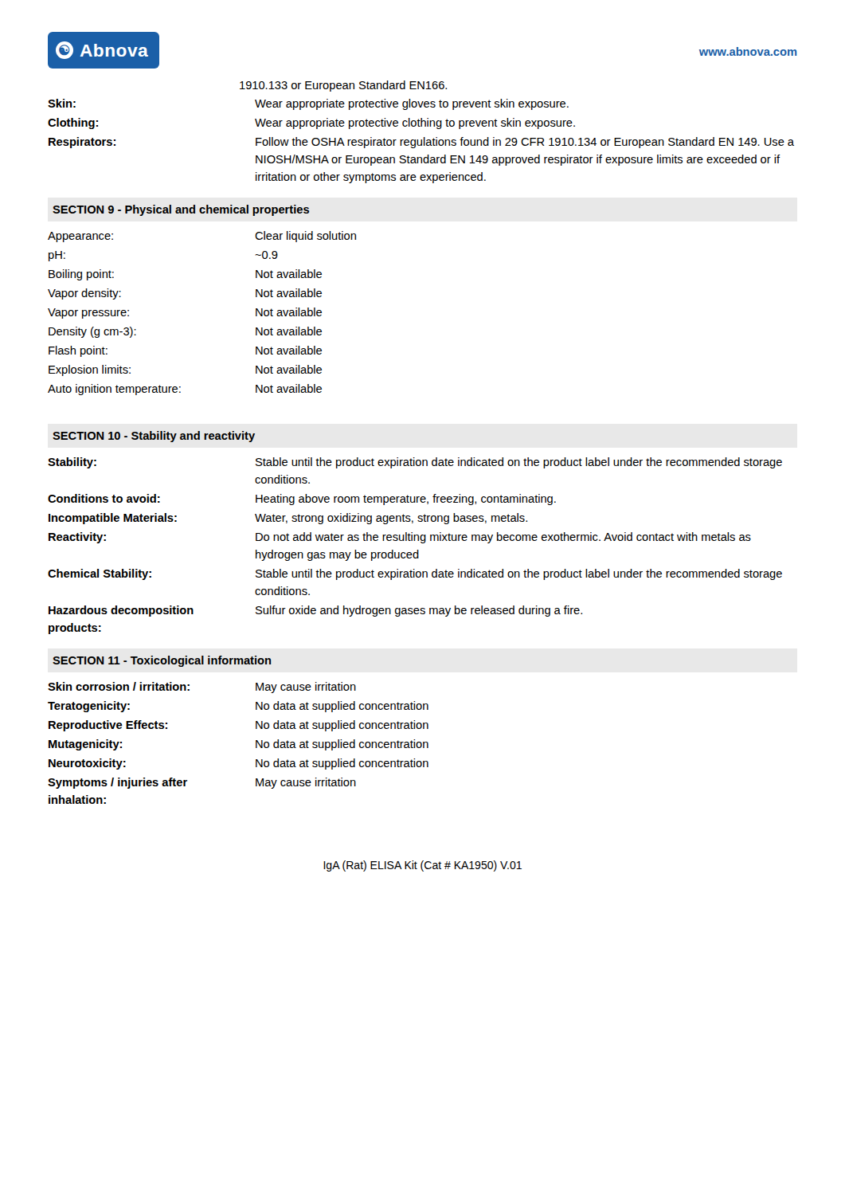☯Abnova
www.abnova.com
1910.133 or European Standard EN166.
| Skin: | Wear appropriate protective gloves to prevent skin exposure. |
| Clothing: | Wear appropriate protective clothing to prevent skin exposure. |
| Respirators: | Follow the OSHA respirator regulations found in 29 CFR 1910.134 or European Standard EN 149. Use a NIOSH/MSHA or European Standard EN 149 approved respirator if exposure limits are exceeded or if irritation or other symptoms are experienced. |
SECTION 9 - Physical and chemical properties
| Appearance: | Clear liquid solution |
| pH: | ~0.9 |
| Boiling point: | Not available |
| Vapor density: | Not available |
| Vapor pressure: | Not available |
| Density (g cm-3): | Not available |
| Flash point: | Not available |
| Explosion limits: | Not available |
| Auto ignition temperature: | Not available |
SECTION 10 - Stability and reactivity
| Stability: | Stable until the product expiration date indicated on the product label under the recommended storage conditions. |
| Conditions to avoid: | Heating above room temperature, freezing, contaminating. |
| Incompatible Materials: | Water, strong oxidizing agents, strong bases, metals. |
| Reactivity: | Do not add water as the resulting mixture may become exothermic. Avoid contact with metals as hydrogen gas may be produced |
| Chemical Stability: | Stable until the product expiration date indicated on the product label under the recommended storage conditions. |
| Hazardous decomposition products: | Sulfur oxide and hydrogen gases may be released during a fire. |
SECTION 11 - Toxicological information
| Skin corrosion / irritation: | May cause irritation |
| Teratogenicity: | No data at supplied concentration |
| Reproductive Effects: | No data at supplied concentration |
| Mutagenicity: | No data at supplied concentration |
| Neurotoxicity: | No data at supplied concentration |
| Symptoms / injuries after inhalation: | May cause irritation |
IgA (Rat) ELISA Kit (Cat # KA1950) V.01